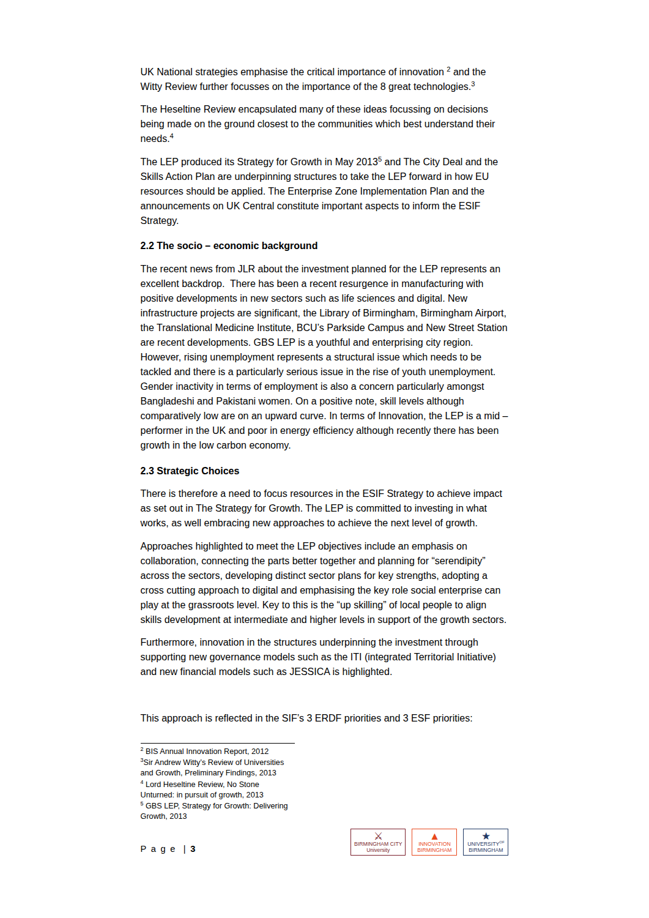UK National strategies emphasise the critical importance of innovation 2 and the Witty Review further focusses on the importance of the 8 great technologies.3
The Heseltine Review encapsulated many of these ideas focussing on decisions being made on the ground closest to the communities which best understand their needs.4
The LEP produced its Strategy for Growth in May 20135 and The City Deal and the Skills Action Plan are underpinning structures to take the LEP forward in how EU resources should be applied. The Enterprise Zone Implementation Plan and the announcements on UK Central constitute important aspects to inform the ESIF Strategy.
2.2 The socio – economic background
The recent news from JLR about the investment planned for the LEP represents an excellent backdrop. There has been a recent resurgence in manufacturing with positive developments in new sectors such as life sciences and digital. New infrastructure projects are significant, the Library of Birmingham, Birmingham Airport, the Translational Medicine Institute, BCU’s Parkside Campus and New Street Station are recent developments. GBS LEP is a youthful and enterprising city region. However, rising unemployment represents a structural issue which needs to be tackled and there is a particularly serious issue in the rise of youth unemployment. Gender inactivity in terms of employment is also a concern particularly amongst Bangladeshi and Pakistani women. On a positive note, skill levels although comparatively low are on an upward curve. In terms of Innovation, the LEP is a mid –performer in the UK and poor in energy efficiency although recently there has been growth in the low carbon economy.
2.3 Strategic Choices
There is therefore a need to focus resources in the ESIF Strategy to achieve impact as set out in The Strategy for Growth. The LEP is committed to investing in what works, as well embracing new approaches to achieve the next level of growth.
Approaches highlighted to meet the LEP objectives include an emphasis on collaboration, connecting the parts better together and planning for “serendipity” across the sectors, developing distinct sector plans for key strengths, adopting a cross cutting approach to digital and emphasising the key role social enterprise can play at the grassroots level. Key to this is the “up skilling” of local people to align skills development at intermediate and higher levels in support of the growth sectors.
Furthermore, innovation in the structures underpinning the investment through supporting new governance models such as the ITI (integrated Territorial Initiative) and new financial models such as JESSICA is highlighted.
This approach is reflected in the SIF’s 3 ERDF priorities and 3 ESF priorities:
2 BIS Annual Innovation Report, 2012
3Sir Andrew Witty’s Review of Universities and Growth, Preliminary Findings, 2013
4 Lord Heseltine Review, No Stone Unturned: in pursuit of growth, 2013
5 GBS LEP, Strategy for Growth: Delivering Growth, 2013
P a g e | 3
⚔BIRMINGHAM CITY
University
▲INNOVATION
BIRMINGHAM
★UNIVERSITYOF
BIRMINGHAM